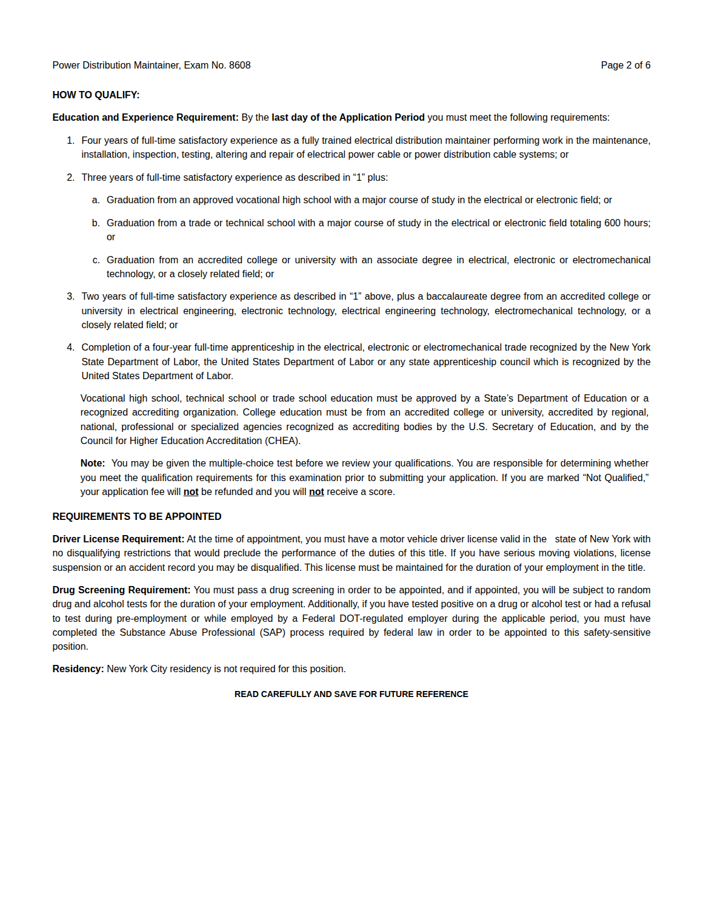Power Distribution Maintainer, Exam No. 8608 Page 2 of 6
HOW TO QUALIFY:
Education and Experience Requirement: By the last day of the Application Period you must meet the following requirements:
Four years of full-time satisfactory experience as a fully trained electrical distribution maintainer performing work in the maintenance, installation, inspection, testing, altering and repair of electrical power cable or power distribution cable systems; or
Three years of full-time satisfactory experience as described in “1” plus:
Graduation from an approved vocational high school with a major course of study in the electrical or electronic field; or
Graduation from a trade or technical school with a major course of study in the electrical or electronic field totaling 600 hours; or
Graduation from an accredited college or university with an associate degree in electrical, electronic or electromechanical technology, or a closely related field; or
Two years of full-time satisfactory experience as described in “1” above, plus a baccalaureate degree from an accredited college or university in electrical engineering, electronic technology, electrical engineering technology, electromechanical technology, or a closely related field; or
Completion of a four-year full-time apprenticeship in the electrical, electronic or electromechanical trade recognized by the New York State Department of Labor, the United States Department of Labor or any state apprenticeship council which is recognized by the United States Department of Labor.
Vocational high school, technical school or trade school education must be approved by a State’s Department of Education or a recognized accrediting organization. College education must be from an accredited college or university, accredited by regional, national, professional or specialized agencies recognized as accrediting bodies by the U.S. Secretary of Education, and by the Council for Higher Education Accreditation (CHEA).
Note: You may be given the multiple-choice test before we review your qualifications. You are responsible for determining whether you meet the qualification requirements for this examination prior to submitting your application. If you are marked “Not Qualified,” your application fee will not be refunded and you will not receive a score.
REQUIREMENTS TO BE APPOINTED
Driver License Requirement: At the time of appointment, you must have a motor vehicle driver license valid in the state of New York with no disqualifying restrictions that would preclude the performance of the duties of this title. If you have serious moving violations, license suspension or an accident record you may be disqualified. This license must be maintained for the duration of your employment in the title.
Drug Screening Requirement: You must pass a drug screening in order to be appointed, and if appointed, you will be subject to random drug and alcohol tests for the duration of your employment. Additionally, if you have tested positive on a drug or alcohol test or had a refusal to test during pre-employment or while employed by a Federal DOT-regulated employer during the applicable period, you must have completed the Substance Abuse Professional (SAP) process required by federal law in order to be appointed to this safety-sensitive position.
Residency: New York City residency is not required for this position.
READ CAREFULLY AND SAVE FOR FUTURE REFERENCE